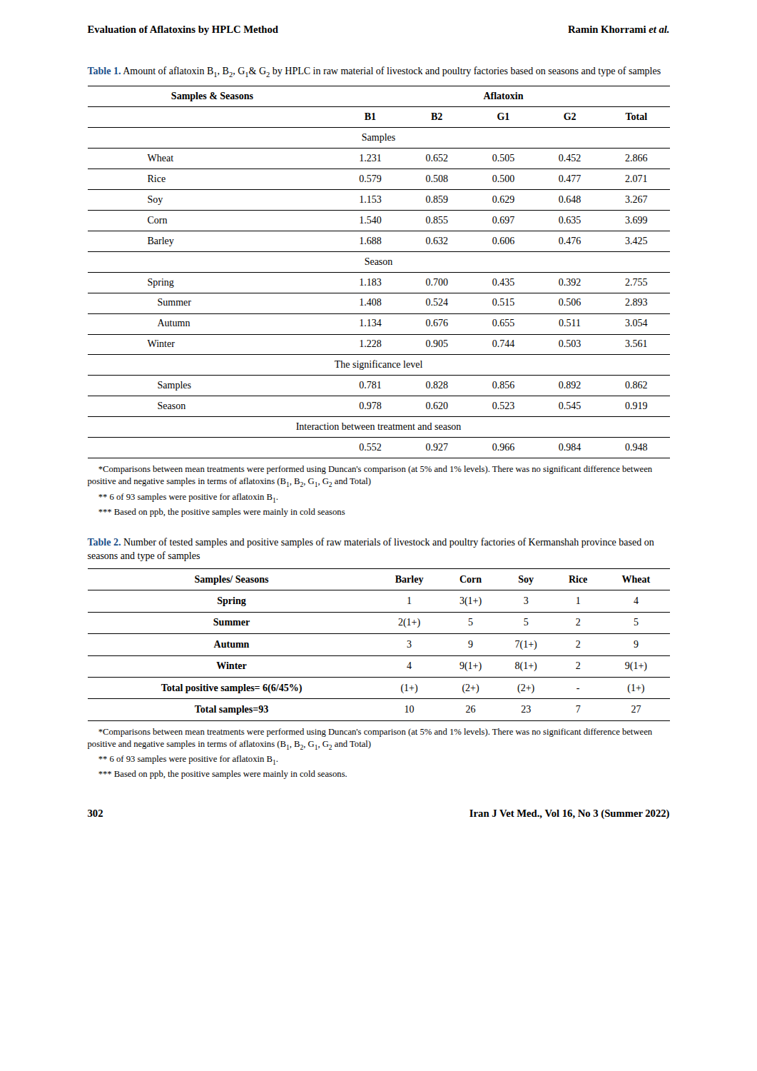Evaluation of Aflatoxins by HPLC Method
Ramin Khorrami et al.
Table 1. Amount of aflatoxin B1, B2, G1& G2 by HPLC in raw material of livestock and poultry factories based on seasons and type of samples
| Samples & Seasons | Aflatoxin |
| --- | --- |
| | | B1 | B2 | G1 | G2 | Total |
| Samples |
| Wheat | 1.231 | 0.652 | 0.505 | 0.452 | 2.866 |
| Rice | 0.579 | 0.508 | 0.500 | 0.477 | 2.071 |
| Soy | 1.153 | 0.859 | 0.629 | 0.648 | 3.267 |
| Corn | 1.540 | 0.855 | 0.697 | 0.635 | 3.699 |
| Barley | 1.688 | 0.632 | 0.606 | 0.476 | 3.425 |
| Season |
| Spring | 1.183 | 0.700 | 0.435 | 0.392 | 2.755 |
| Summer | 1.408 | 0.524 | 0.515 | 0.506 | 2.893 |
| Autumn | 1.134 | 0.676 | 0.655 | 0.511 | 3.054 |
| Winter | 1.228 | 0.905 | 0.744 | 0.503 | 3.561 |
| The significance level |
| Samples | 0.781 | 0.828 | 0.856 | 0.892 | 0.862 |
| Season | 0.978 | 0.620 | 0.523 | 0.545 | 0.919 |
| Interaction between treatment and season |
| | 0.552 | 0.927 | 0.966 | 0.984 | 0.948 |
*Comparisons between mean treatments were performed using Duncan's comparison (at 5% and 1% levels). There was no significant difference between positive and negative samples in terms of aflatoxins (B1, B2, G1, G2 and Total)
** 6 of 93 samples were positive for aflatoxin B1.
*** Based on ppb, the positive samples were mainly in cold seasons
Table 2. Number of tested samples and positive samples of raw materials of livestock and poultry factories of Kermanshah province based on seasons and type of samples
| Samples/ Seasons | Barley | Corn | Soy | Rice | Wheat |
| --- | --- | --- | --- | --- | --- |
| Spring | 1 | 3(1+) | 3 | 1 | 4 |
| Summer | 2(1+) | 5 | 5 | 2 | 5 |
| Autumn | 3 | 9 | 7(1+) | 2 | 9 |
| Winter | 4 | 9(1+) | 8(1+) | 2 | 9(1+) |
| Total positive samples= 6(6/45%) | (1+) | (2+) | (2+) | - | (1+) |
| Total samples=93 | 10 | 26 | 23 | 7 | 27 |
*Comparisons between mean treatments were performed using Duncan's comparison (at 5% and 1% levels). There was no significant difference between positive and negative samples in terms of aflatoxins (B1, B2, G1, G2 and Total)
** 6 of 93 samples were positive for aflatoxin B1.
*** Based on ppb, the positive samples were mainly in cold seasons.
302
Iran J Vet Med., Vol 16, No 3 (Summer 2022)